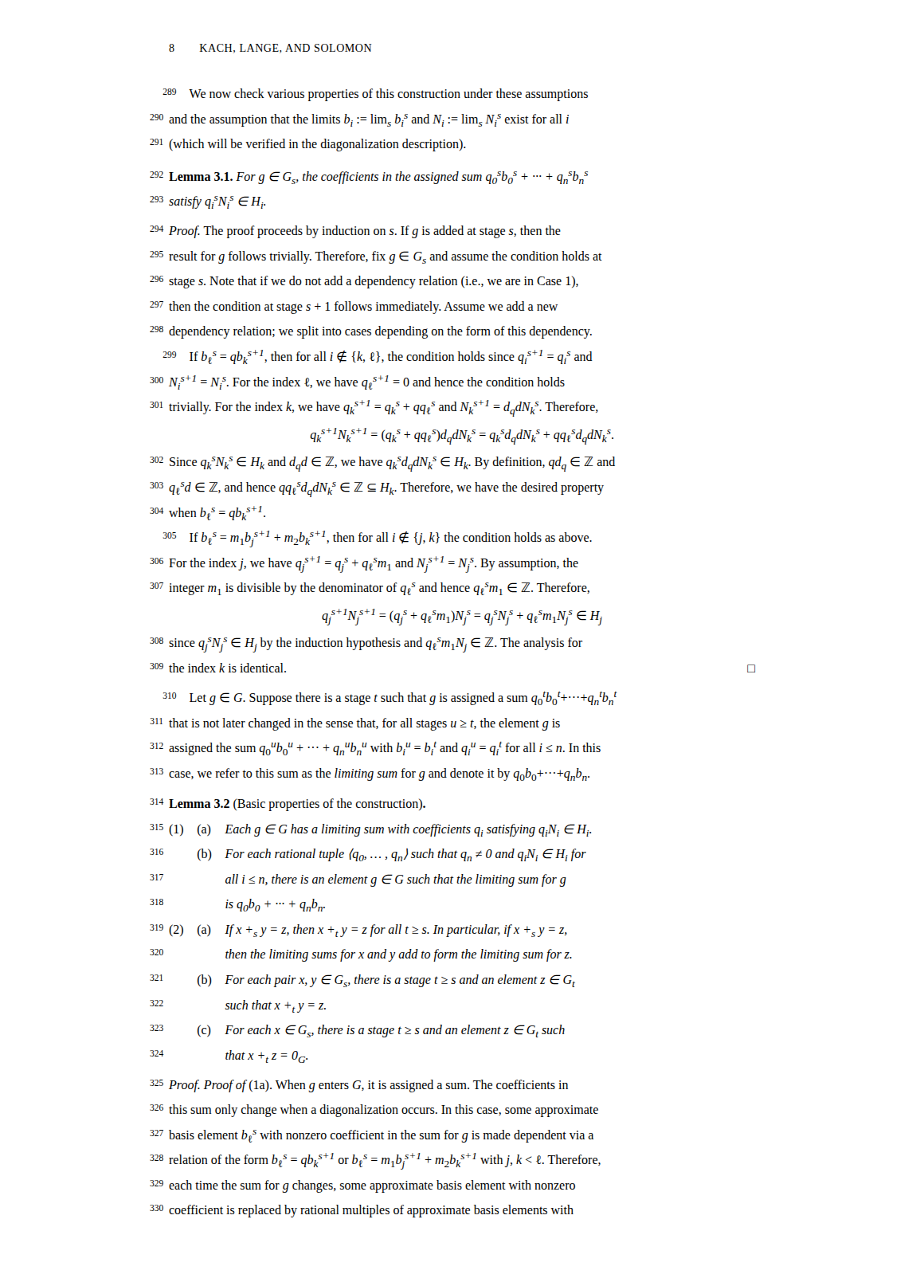8 KACH, LANGE, AND SOLOMON
289 We now check various properties of this construction under these assumptions
290and the assumption that the limits bi := lims bis and Ni := lims Nis exist for all i
291(which will be verified in the diagonalization description).
292 Lemma 3.1. For g ∈ Gs, the coefficients in the assigned sum q0sb0s + ··· + qnsbns
293 satisfy qisNis ∈ Hi.
294 Proof. The proof proceeds by induction on s. If g is added at stage s, then the
295result for g follows trivially. Therefore, fix g ∈ Gs and assume the condition holds at
296stage s. Note that if we do not add a dependency relation (i.e., we are in Case 1),
297then the condition at stage s + 1 follows immediately. Assume we add a new
298dependency relation; we split into cases depending on the form of this dependency.
299 If bℓs = qbks+1, then for all i ∉ {k, ℓ}, the condition holds since qis+1 = qis and
300 Nis+1 = Nis. For the index ℓ, we have qℓs+1 = 0 and hence the condition holds
301trivially. For the index k, we have qks+1 = qks + qqℓs and Nks+1 = dqdNks. Therefore,
qks+1Nks+1 = (qks + qqℓs)dqdNks = qksdqdNks + qqℓsdqdNks.
302 Since qksNks ∈ Hk and dqd ∈ ℤ, we have qksdqdNks ∈ Hk. By definition, qdq ∈ ℤ and
303 qℓsd ∈ ℤ, and hence qqℓsdqdNks ∈ ℤ ⊆ Hk. Therefore, we have the desired property
304when bℓs = qbks+1.
305 If bℓs = m1bjs+1 + m2bks+1, then for all i ∉ {j, k} the condition holds as above.
306 For the index j, we have qjs+1 = qjs + qℓsm1 and Njs+1 = Njs. By assumption, the
307integer m1 is divisible by the denominator of qℓs and hence qℓsm1 ∈ ℤ. Therefore,
qjs+1Njs+1 = (qjs + qℓsm1)Njs = qjsNjs + qℓsm1Njs ∈ Hj
308since qjsNjs ∈ Hj by the induction hypothesis and qℓsm1Nj ∈ ℤ. The analysis for
309the index k is identical. □
310 Let g ∈ G. Suppose there is a stage t such that g is assigned a sum q0tb0t+···+qntbnt
311that is not later changed in the sense that, for all stages u ≥ t, the element g is
312assigned the sum q0ub0u + ··· + qnubnu with biu = bit and qiu = qit for all i ≤ n. In this
313case, we refer to this sum as the limiting sum for g and denote it by q0b0+···+qnbn.
314 Lemma 3.2 (Basic properties of the construction).
315(1)(a) Each g ∈ G has a limiting sum with coefficients qi satisfying qiNi ∈ Hi.
316 (b) For each rational tuple ⟨q0, … , qn⟩ such that qn ≠ 0 and qiNi ∈ Hi for
317 all i ≤ n, there is an element g ∈ G such that the limiting sum for g
318 is q0b0 + ··· + qnbn.
319(2)(a) If x +s y = z, then x +t y = z for all t ≥ s. In particular, if x +s y = z,
320 then the limiting sums for x and y add to form the limiting sum for z.
321 (b) For each pair x, y ∈ Gs, there is a stage t ≥ s and an element z ∈ Gt
322 such that x +t y = z.
323 (c) For each x ∈ Gs, there is a stage t ≥ s and an element z ∈ Gt such
324 that x +t z = 0G.
325 Proof. Proof of (1a). When g enters G, it is assigned a sum. The coefficients in
326this sum only change when a diagonalization occurs. In this case, some approximate
327basis element bℓs with nonzero coefficient in the sum for g is made dependent via a
328relation of the form bℓs = qbks+1 or bℓs = m1bjs+1 + m2bks+1 with j, k < ℓ. Therefore,
329each time the sum for g changes, some approximate basis element with nonzero
330coefficient is replaced by rational multiples of approximate basis elements with